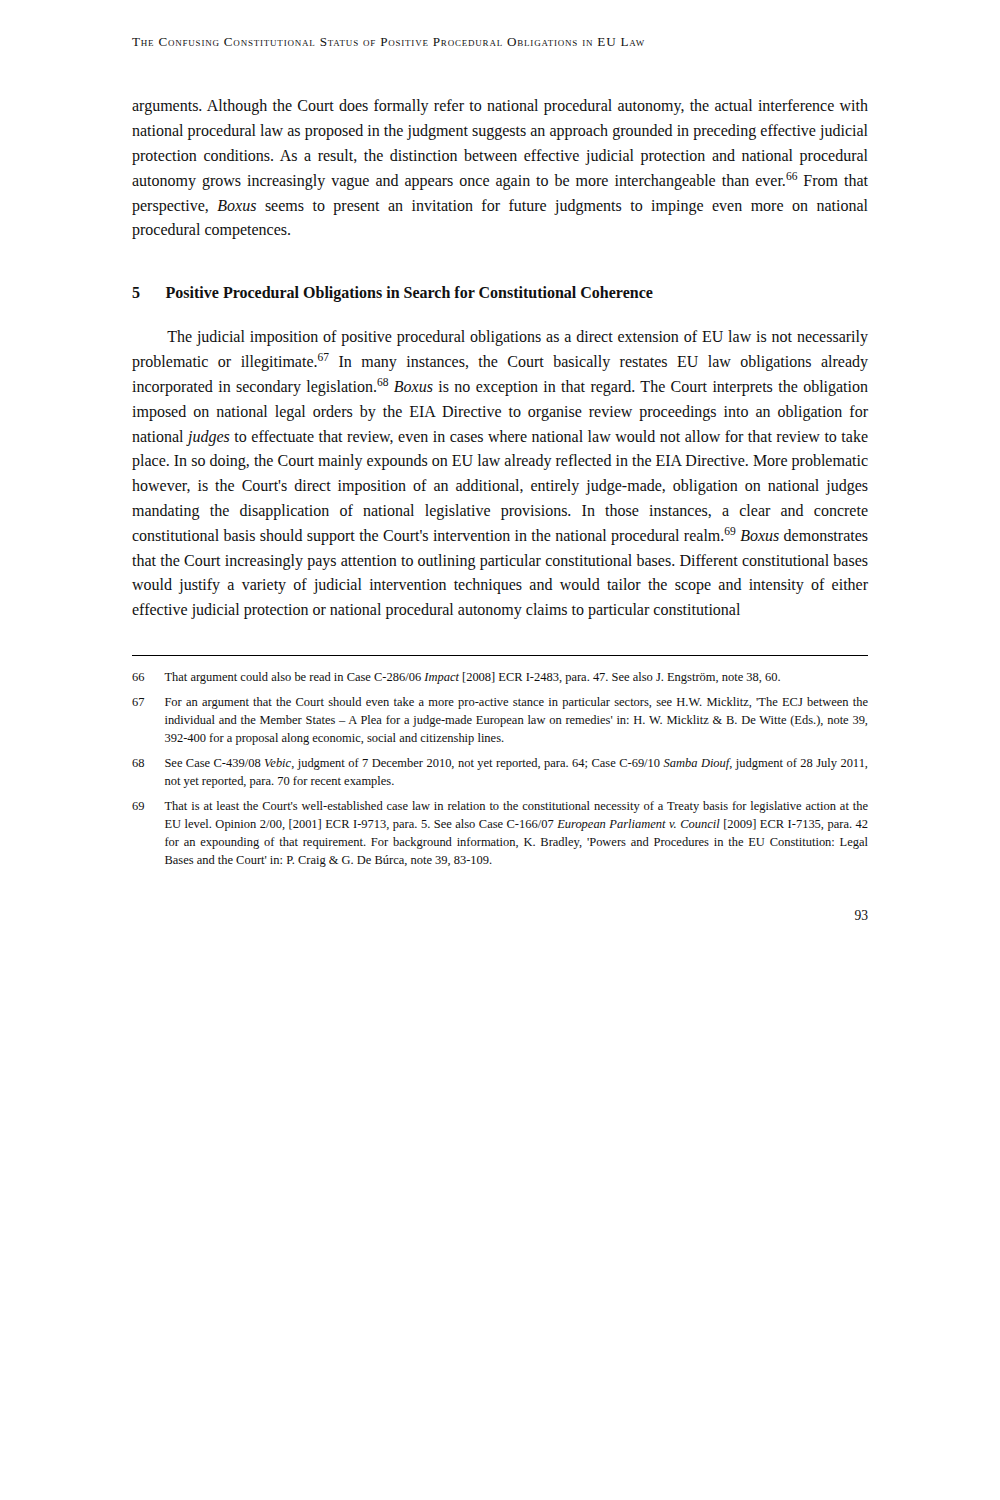The Confusing Constitutional Status of Positive Procedural Obligations in EU Law
arguments. Although the Court does formally refer to national procedural autonomy, the actual interference with national procedural law as proposed in the judgment suggests an approach grounded in preceding effective judicial protection conditions. As a result, the distinction between effective judicial protection and national procedural autonomy grows increasingly vague and appears once again to be more interchangeable than ever.66 From that perspective, Boxus seems to present an invitation for future judgments to impinge even more on national procedural competences.
5 Positive Procedural Obligations in Search for Constitutional Coherence
The judicial imposition of positive procedural obligations as a direct extension of EU law is not necessarily problematic or illegitimate.67 In many instances, the Court basically restates EU law obligations already incorporated in secondary legislation.68 Boxus is no exception in that regard. The Court interprets the obligation imposed on national legal orders by the EIA Directive to organise review proceedings into an obligation for national judges to effectuate that review, even in cases where national law would not allow for that review to take place. In so doing, the Court mainly expounds on EU law already reflected in the EIA Directive. More problematic however, is the Court's direct imposition of an additional, entirely judge-made, obligation on national judges mandating the disapplication of national legislative provisions. In those instances, a clear and concrete constitutional basis should support the Court's intervention in the national procedural realm.69 Boxus demonstrates that the Court increasingly pays attention to outlining particular constitutional bases. Different constitutional bases would justify a variety of judicial intervention techniques and would tailor the scope and intensity of either effective judicial protection or national procedural autonomy claims to particular constitutional
66 That argument could also be read in Case C-286/06 Impact [2008] ECR I-2483, para. 47. See also J. Engström, note 38, 60.
67 For an argument that the Court should even take a more pro-active stance in particular sectors, see H.W. Micklitz, 'The ECJ between the individual and the Member States – A Plea for a judge-made European law on remedies' in: H. W. Micklitz & B. De Witte (Eds.), note 39, 392-400 for a proposal along economic, social and citizenship lines.
68 See Case C-439/08 Vebic, judgment of 7 December 2010, not yet reported, para. 64; Case C-69/10 Samba Diouf, judgment of 28 July 2011, not yet reported, para. 70 for recent examples.
69 That is at least the Court's well-established case law in relation to the constitutional necessity of a Treaty basis for legislative action at the EU level. Opinion 2/00, [2001] ECR I-9713, para. 5. See also Case C-166/07 European Parliament v. Council [2009] ECR I-7135, para. 42 for an expounding of that requirement. For background information, K. Bradley, 'Powers and Procedures in the EU Constitution: Legal Bases and the Court' in: P. Craig & G. De Búrca, note 39, 83-109.
93